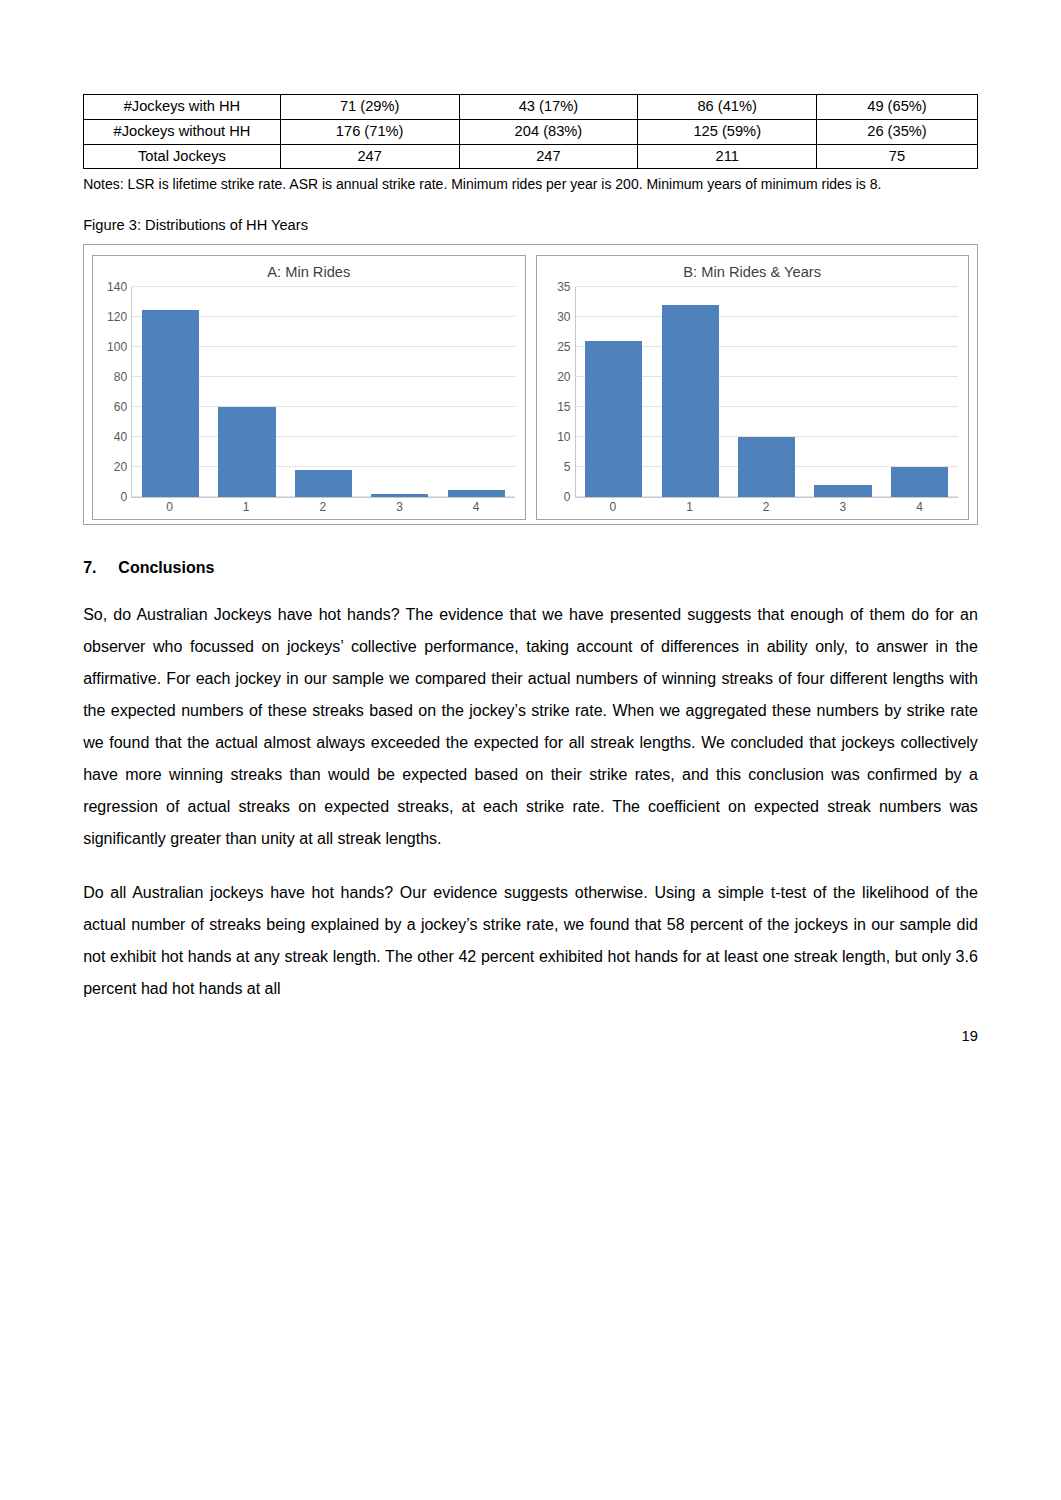| #Jockeys with HH | 71 (29%) | 43 (17%) | 86 (41%) | 49 (65%) |
| #Jockeys without HH | 176 (71%) | 204 (83%) | 125 (59%) | 26 (35%) |
| Total Jockeys | 247 | 247 | 211 | 75 |
Notes: LSR is lifetime strike rate. ASR is annual strike rate. Minimum rides per year is 200. Minimum years of minimum rides is 8.
Figure 3: Distributions of HH Years
A: Min Rides
0
20
40
60
80
100
120
140
01234
B: Min Rides & Years
0
5
10
15
20
25
30
35
01234
7. Conclusions
So, do Australian Jockeys have hot hands? The evidence that we have presented suggests that enough of them do for an observer who focussed on jockeys’ collective performance, taking account of differences in ability only, to answer in the affirmative. For each jockey in our sample we compared their actual numbers of winning streaks of four different lengths with the expected numbers of these streaks based on the jockey’s strike rate. When we aggregated these numbers by strike rate we found that the actual almost always exceeded the expected for all streak lengths. We concluded that jockeys collectively have more winning streaks than would be expected based on their strike rates, and this conclusion was confirmed by a regression of actual streaks on expected streaks, at each strike rate. The coefficient on expected streak numbers was significantly greater than unity at all streak lengths.
Do all Australian jockeys have hot hands? Our evidence suggests otherwise. Using a simple t-test of the likelihood of the actual number of streaks being explained by a jockey’s strike rate, we found that 58 percent of the jockeys in our sample did not exhibit hot hands at any streak length. The other 42 percent exhibited hot hands for at least one streak length, but only 3.6 percent had hot hands at all
19